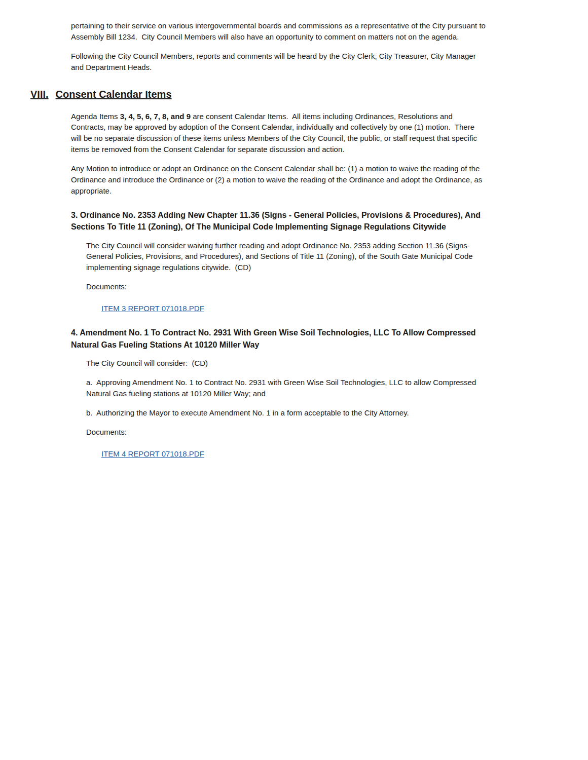pertaining to their service on various intergovernmental boards and commissions as a representative of the City pursuant to Assembly Bill 1234. City Council Members will also have an opportunity to comment on matters not on the agenda.
Following the City Council Members, reports and comments will be heard by the City Clerk, City Treasurer, City Manager and Department Heads.
VIII. Consent Calendar Items
Agenda Items 3, 4, 5, 6, 7, 8, and 9 are consent Calendar Items. All items including Ordinances, Resolutions and Contracts, may be approved by adoption of the Consent Calendar, individually and collectively by one (1) motion. There will be no separate discussion of these items unless Members of the City Council, the public, or staff request that specific items be removed from the Consent Calendar for separate discussion and action.
Any Motion to introduce or adopt an Ordinance on the Consent Calendar shall be: (1) a motion to waive the reading of the Ordinance and introduce the Ordinance or (2) a motion to waive the reading of the Ordinance and adopt the Ordinance, as appropriate.
3. Ordinance No. 2353 Adding New Chapter 11.36 (Signs - General Policies, Provisions & Procedures), And Sections To Title 11 (Zoning), Of The Municipal Code Implementing Signage Regulations Citywide
The City Council will consider waiving further reading and adopt Ordinance No. 2353 adding Section 11.36 (Signs- General Policies, Provisions, and Procedures), and Sections of Title 11 (Zoning), of the South Gate Municipal Code implementing signage regulations citywide. (CD)
Documents:
ITEM 3 REPORT 071018.PDF
4. Amendment No. 1 To Contract No. 2931 With Green Wise Soil Technologies, LLC To Allow Compressed Natural Gas Fueling Stations At 10120 Miller Way
The City Council will consider: (CD)
a. Approving Amendment No. 1 to Contract No. 2931 with Green Wise Soil Technologies, LLC to allow Compressed Natural Gas fueling stations at 10120 Miller Way; and
b. Authorizing the Mayor to execute Amendment No. 1 in a form acceptable to the City Attorney.
Documents:
ITEM 4 REPORT 071018.PDF